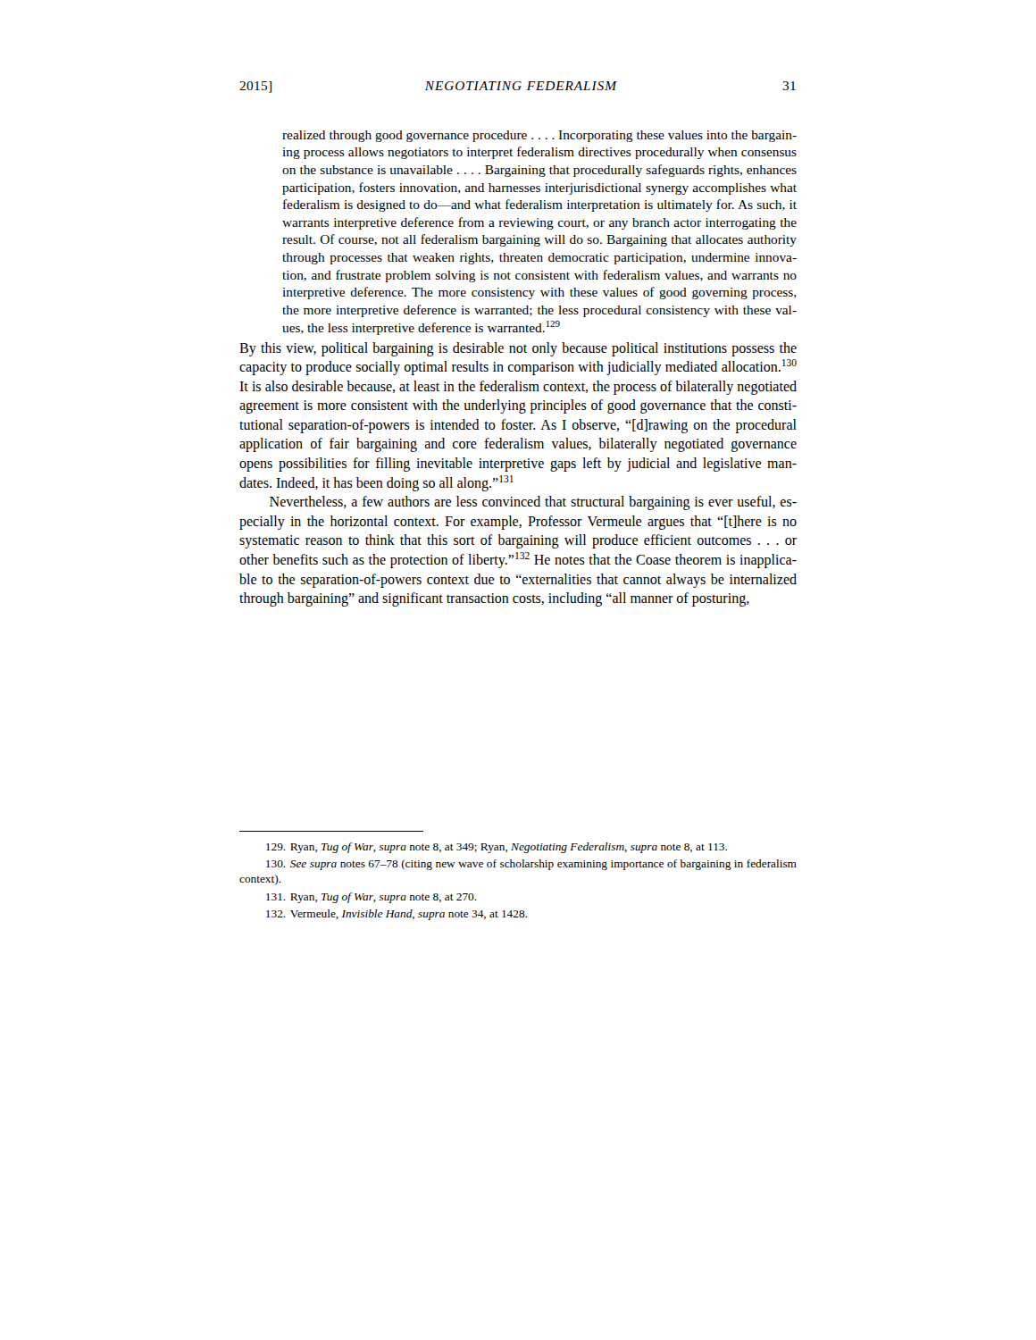2015] Negotiating Federalism 31
realized through good governance procedure . . . . Incorporating these values into the bargaining process allows negotiators to interpret federalism directives procedurally when consensus on the substance is unavailable . . . . Bargaining that procedurally safeguards rights, enhances participation, fosters innovation, and harnesses interjurisdictional synergy accomplishes what federalism is designed to do—and what federalism interpretation is ultimately for. As such, it warrants interpretive deference from a reviewing court, or any branch actor interrogating the result. Of course, not all federalism bargaining will do so. Bargaining that allocates authority through processes that weaken rights, threaten democratic participation, undermine innovation, and frustrate problem solving is not consistent with federalism values, and warrants no interpretive deference. The more consistency with these values of good governing process, the more interpretive deference is warranted; the less procedural consistency with these values, the less interpretive deference is warranted.129
By this view, political bargaining is desirable not only because political institutions possess the capacity to produce socially optimal results in comparison with judicially mediated allocation.130 It is also desirable because, at least in the federalism context, the process of bilaterally negotiated agreement is more consistent with the underlying principles of good governance that the constitutional separation-of-powers is intended to foster. As I observe, “[d]rawing on the procedural application of fair bargaining and core federalism values, bilaterally negotiated governance opens possibilities for filling inevitable interpretive gaps left by judicial and legislative mandates. Indeed, it has been doing so all along.”131
Nevertheless, a few authors are less convinced that structural bargaining is ever useful, especially in the horizontal context. For example, Professor Vermeule argues that “[t]here is no systematic reason to think that this sort of bargaining will produce efficient outcomes . . . or other benefits such as the protection of liberty.”132 He notes that the Coase theorem is inapplicable to the separation-of-powers context due to “externalities that cannot always be internalized through bargaining” and significant transaction costs, including “all manner of posturing,
129. Ryan, Tug of War, supra note 8, at 349; Ryan, Negotiating Federalism, supra note 8, at 113.
130. See supra notes 67–78 (citing new wave of scholarship examining importance of bargaining in federalism context).
131. Ryan, Tug of War, supra note 8, at 270.
132. Vermeule, Invisible Hand, supra note 34, at 1428.